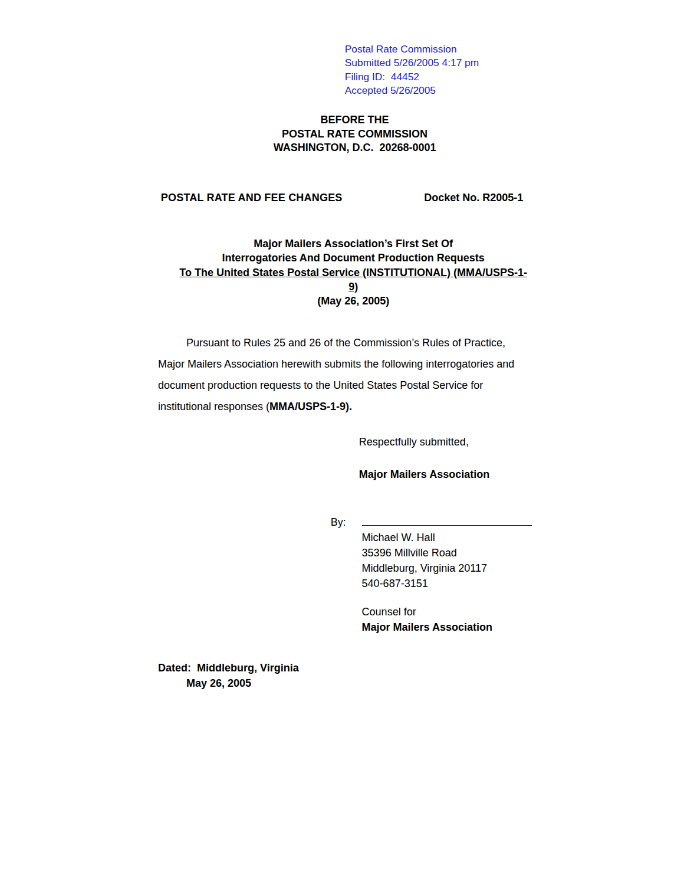Postal Rate Commission
Submitted 5/26/2005 4:17 pm
Filing ID: 44452
Accepted 5/26/2005
BEFORE THE POSTAL RATE COMMISSION WASHINGTON, D.C. 20268-0001
POSTAL RATE AND FEE CHANGES Docket No. R2005-1
Major Mailers Association’s First Set Of
Interrogatories And Document Production Requests
To The United States Postal Service (INSTITUTIONAL) (MMA/USPS-1-9)
(May 26, 2005)
Pursuant to Rules 25 and 26 of the Commission’s Rules of Practice, Major Mailers Association herewith submits the following interrogatories and document production requests to the United States Postal Service for institutional responses (MMA/USPS-1-9).
Respectfully submitted,
Major Mailers Association
By:
Michael W. Hall
35396 Millville Road
Middleburg, Virginia 20117
540-687-3151
Counsel for
Major Mailers Association
Dated: Middleburg, Virginia
May 26, 2005